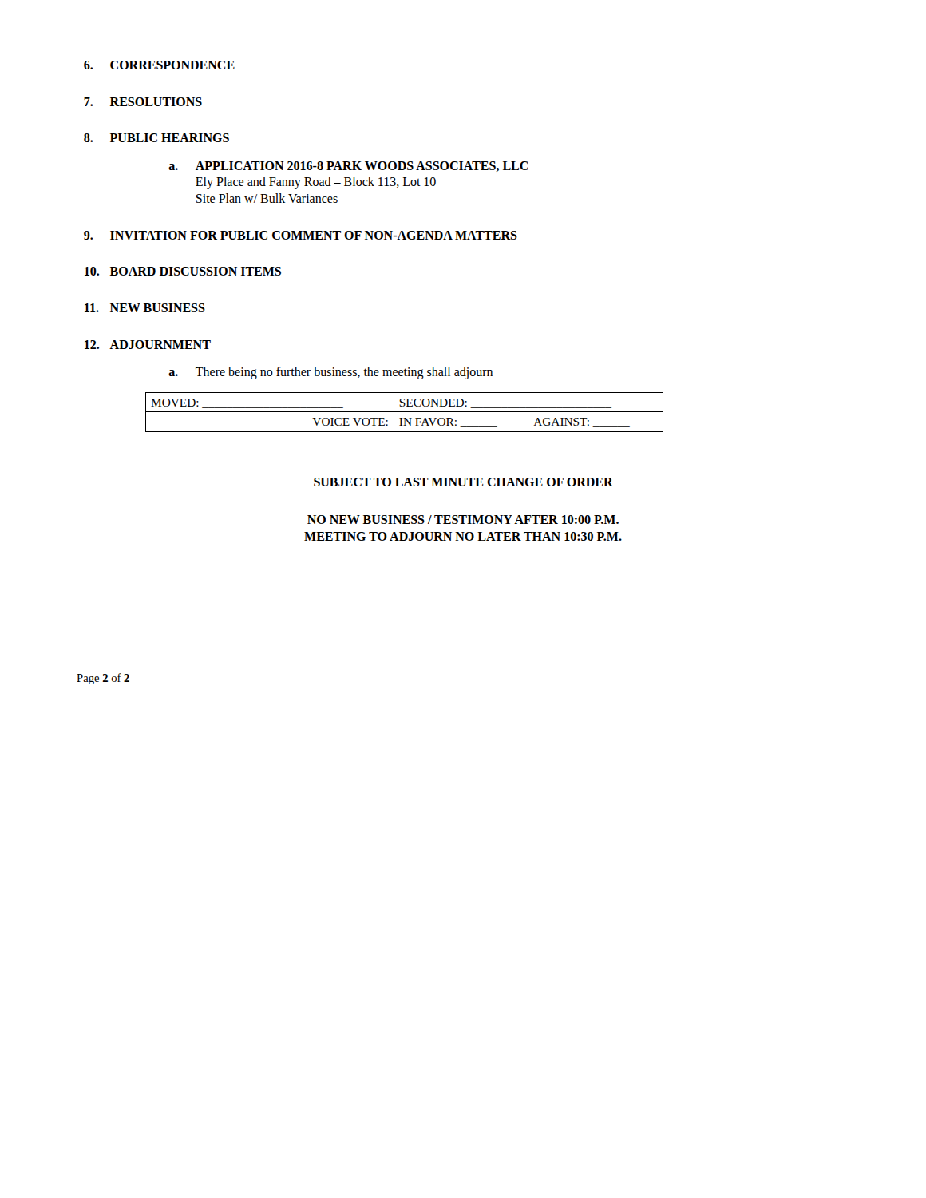CORRESPONDENCE
RESOLUTIONS
PUBLIC HEARINGS
APPLICATION 2016-8 PARK WOODS ASSOCIATES, LLC Ely Place and Fanny Road – Block 113, Lot 10 Site Plan w/ Bulk Variances
INVITATION FOR PUBLIC COMMENT OF NON-AGENDA MATTERS
BOARD DISCUSSION ITEMS
NEW BUSINESS
ADJOURNMENT
There being no further business, the meeting shall adjourn
| MOVED: _______________________ | SECONDED: _______________________ |
| VOICE VOTE: | IN FAVOR: ______ | AGAINST: ______ |
SUBJECT TO LAST MINUTE CHANGE OF ORDER
NO NEW BUSINESS / TESTIMONY AFTER 10:00 P.M.
MEETING TO ADJOURN NO LATER THAN 10:30 P.M.
Page 2 of 2